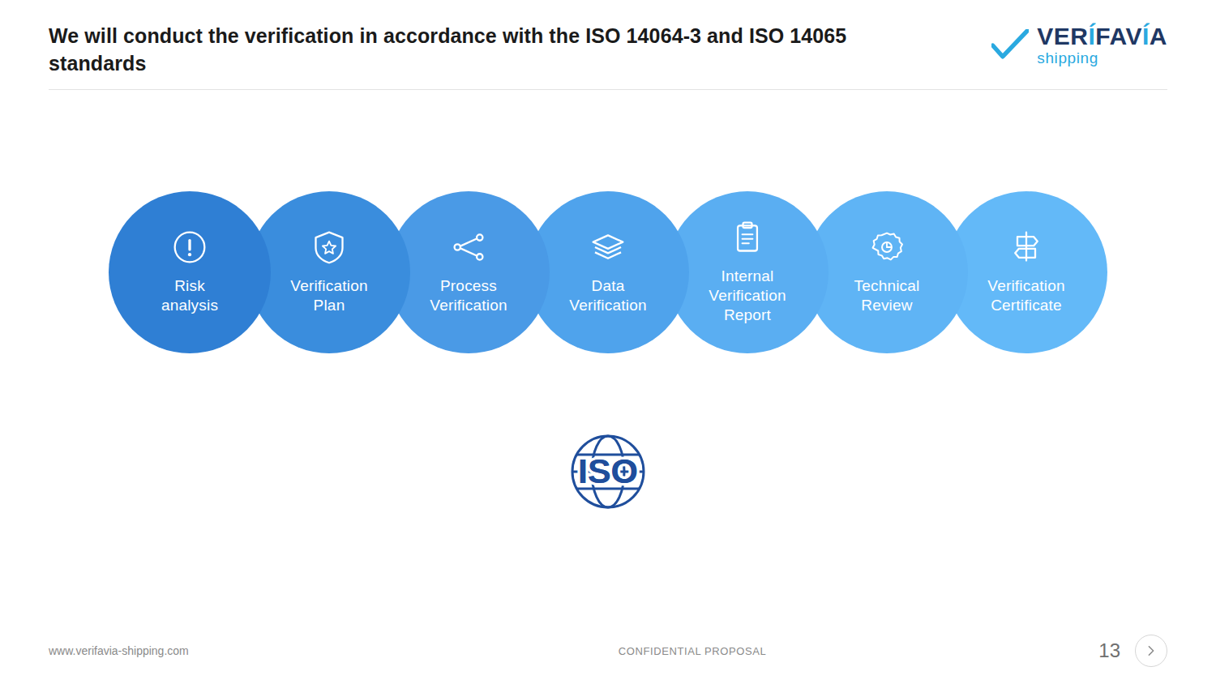We will conduct the verification in accordance with the ISO 14064-3 and ISO 14065 standards
VER ÍFAV ÍA
shipping
Risk
analysis
Verification
Plan
Process
Verification
Data
Verification
Internal
Verification
Report
Technical
Review
Verification
Certificate
ISO ISO
www.verifavia-shipping.com
Confidential Proposal
13